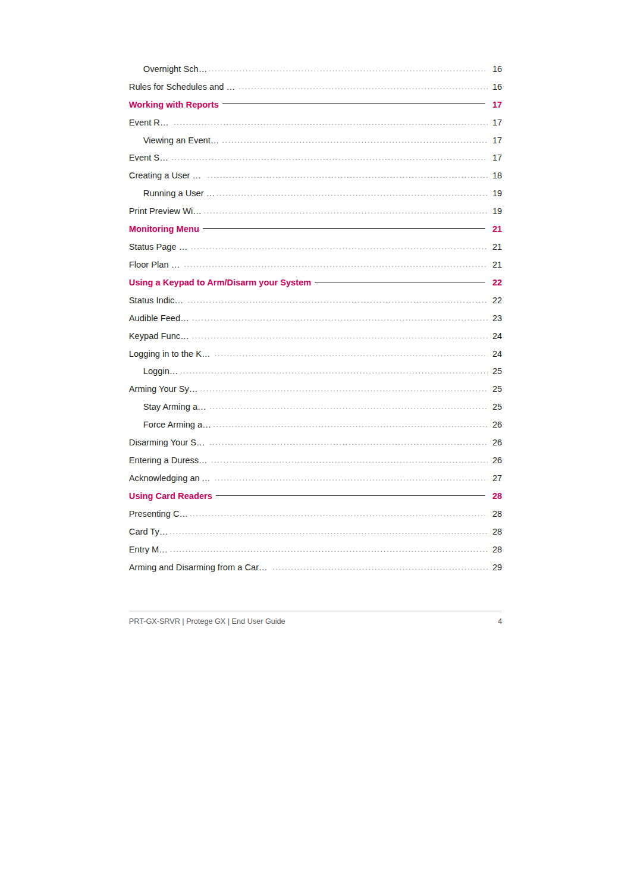Overnight Schedules .................................................................................................................. 16
Rules for Schedules and Holidays ................................................................................................. 16
Working with Reports 17
Event Reports ................................................................................................................................. 17
Viewing an Event Report .......................................................................................................... 17
Event Search .................................................................................................................................. 17
Creating a User Report ......................................................................................................... 18
Running a User Report ............................................................................................................. 19
Print Preview Window .......................................................................................................... 19
Monitoring Menu 21
Status Page View ............................................................................................................. 21
Floor Plan View ............................................................................................................... 21
Using a Keypad to Arm/Disarm your System 22
Status Indicators .............................................................................................................. 22
Audible Feedback ............................................................................................................ 23
Keypad Functions ............................................................................................................ 24
Logging in to the Keypad ..................................................................................................... 24
Logging Off ............................................................................................................................. 25
Arming Your System ......................................................................................................... 25
Stay Arming an Area .............................................................................................................. 25
Force Arming an Area ............................................................................................................. 26
Disarming Your System ....................................................................................................... 26
Entering a Duress Code ....................................................................................................... 26
Acknowledging an Alarm .................................................................................................... 27
Using Card Readers 28
Presenting Cards ............................................................................................................. 28
Card Types .................................................................................................................... 28
Entry Mode ................................................................................................................... 28
Arming and Disarming from a Card Reader ................................................................................. 29
PRT-GX-SRVR | Protege GX | End User Guide 4